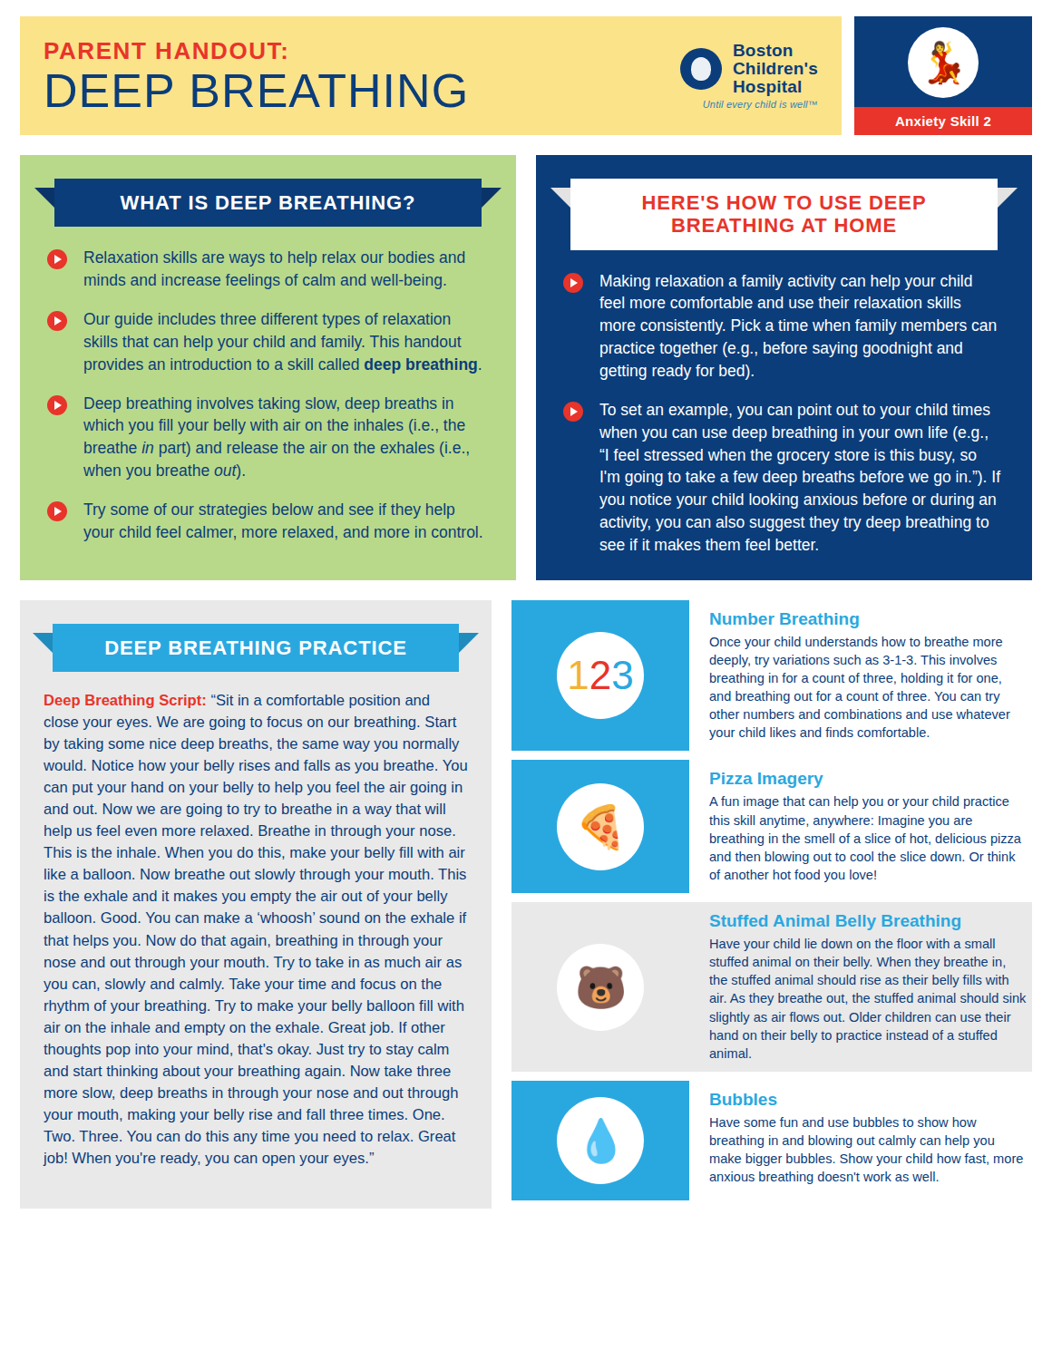Parent Handout:
Deep Breathing
Boston Children's Hospital Until every child is well™
💃
Anxiety Skill 2
What is Deep Breathing?
Relaxation skills are ways to help relax our bodies and minds and increase feelings of calm and well-being.
Our guide includes three different types of relaxation skills that can help your child and family. This handout provides an introduction to a skill called deep breathing.
Deep breathing involves taking slow, deep breaths in which you fill your belly with air on the inhales (i.e., the breathe in part) and release the air on the exhales (i.e., when you breathe out).
Try some of our strategies below and see if they help your child feel calmer, more relaxed, and more in control.
Here's How to Use Deep
Breathing at Home
Making relaxation a family activity can help your child feel more comfortable and use their relaxation skills more consistently. Pick a time when family members can practice together (e.g., before saying goodnight and getting ready for bed).
To set an example, you can point out to your child times when you can use deep breathing in your own life (e.g., “I feel stressed when the grocery store is this busy, so I'm going to take a few deep breaths before we go in.”). If you notice your child looking anxious before or during an activity, you can also suggest they try deep breathing to see if it makes them feel better.
Deep Breathing Practice
Deep Breathing Script: “Sit in a comfortable position and close your eyes. We are going to focus on our breathing. Start by taking some nice deep breaths, the same way you normally would. Notice how your belly rises and falls as you breathe. You can put your hand on your belly to help you feel the air going in and out. Now we are going to try to breathe in a way that will help us feel even more relaxed. Breathe in through your nose. This is the inhale. When you do this, make your belly fill with air like a balloon. Now breathe out slowly through your mouth. This is the exhale and it makes you empty the air out of your belly balloon. Good. You can make a ‘whoosh’ sound on the exhale if that helps you. Now do that again, breathing in through your nose and out through your mouth. Try to take in as much air as you can, slowly and calmly. Take your time and focus on the rhythm of your breathing. Try to make your belly balloon fill with air on the inhale and empty on the exhale. Great job. If other thoughts pop into your mind, that's okay. Just try to stay calm and start thinking about your breathing again. Now take three more slow, deep breaths in through your nose and out through your mouth, making your belly rise and fall three times. One. Two. Three. You can do this any time you need to relax. Great job! When you're ready, you can open your eyes.”
123
Number Breathing
Once your child understands how to breathe more deeply, try variations such as 3-1-3. This involves breathing in for a count of three, holding it for one, and breathing out for a count of three. You can try other numbers and combinations and use whatever your child likes and finds comfortable.
🍕
Pizza Imagery
A fun image that can help you or your child practice this skill anytime, anywhere: Imagine you are breathing in the smell of a slice of hot, delicious pizza and then blowing out to cool the slice down. Or think of another hot food you love!
🐻
Stuffed Animal Belly Breathing
Have your child lie down on the floor with a small stuffed animal on their belly. When they breathe in, the stuffed animal should rise as their belly fills with air. As they breathe out, the stuffed animal should sink slightly as air flows out. Older children can use their hand on their belly to practice instead of a stuffed animal.
💧
Bubbles
Have some fun and use bubbles to show how breathing in and blowing out calmly can help you make bigger bubbles. Show your child how fast, more anxious breathing doesn't work as well.